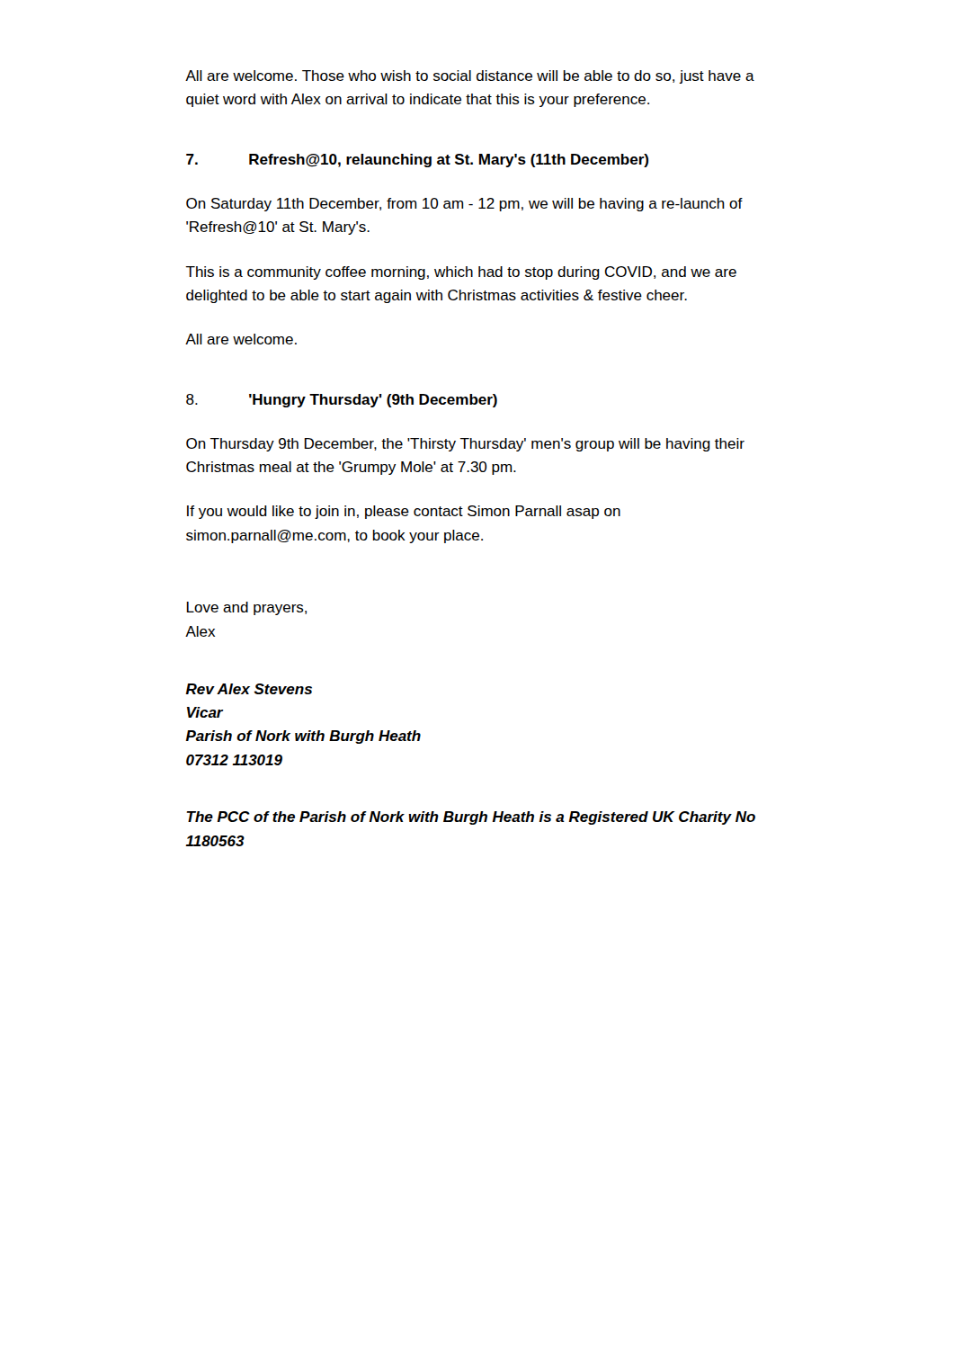All are welcome. Those who wish to social distance will be able to do so, just have a quiet word with Alex on arrival to indicate that this is your preference.
7. Refresh@10, relaunching at St. Mary's (11th December)
On Saturday 11th December, from 10 am - 12 pm, we will be having a re-launch of 'Refresh@10' at St. Mary's.
This is a community coffee morning, which had to stop during COVID, and we are delighted to be able to start again with Christmas activities & festive cheer.
All are welcome.
8. 'Hungry Thursday' (9th December)
On Thursday 9th December, the 'Thirsty Thursday' men's group will be having their Christmas meal at the 'Grumpy Mole' at 7.30 pm.
If you would like to join in, please contact Simon Parnall asap on simon.parnall@me.com, to book your place.
Love and prayers,
Alex
Rev Alex Stevens
Vicar
Parish of Nork with Burgh Heath
07312 113019
The PCC of the Parish of Nork with Burgh Heath is a Registered UK Charity No 1180563